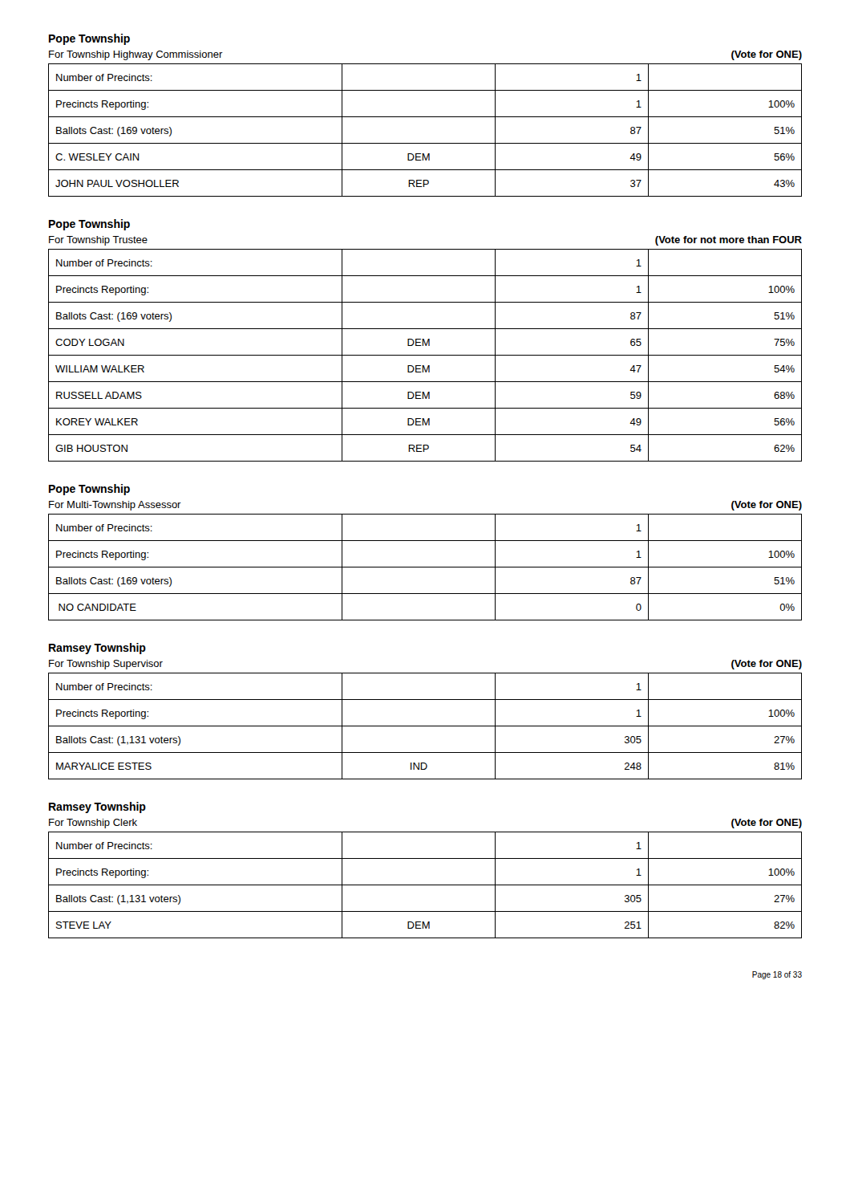Pope Township
For Township Highway Commissioner (Vote for ONE)
| Number of Precincts: | | 1 | |
| Precincts Reporting: | | 1 | 100% |
| Ballots Cast: (169 voters) | | 87 | 51% |
| C. WESLEY CAIN | DEM | 49 | 56% |
| JOHN PAUL VOSHOLLER | REP | 37 | 43% |
Pope Township
For Township Trustee (Vote for not more than FOUR
| Number of Precincts: | | 1 | |
| Precincts Reporting: | | 1 | 100% |
| Ballots Cast: (169 voters) | | 87 | 51% |
| CODY LOGAN | DEM | 65 | 75% |
| WILLIAM WALKER | DEM | 47 | 54% |
| RUSSELL ADAMS | DEM | 59 | 68% |
| KOREY WALKER | DEM | 49 | 56% |
| GIB HOUSTON | REP | 54 | 62% |
Pope Township
For Multi-Township Assessor (Vote for ONE)
| Number of Precincts: | | 1 | |
| Precincts Reporting: | | 1 | 100% |
| Ballots Cast: (169 voters) | | 87 | 51% |
| NO CANDIDATE | | 0 | 0% |
Ramsey Township
For Township Supervisor (Vote for ONE)
| Number of Precincts: | | 1 | |
| Precincts Reporting: | | 1 | 100% |
| Ballots Cast: (1,131 voters) | | 305 | 27% |
| MARYALICE ESTES | IND | 248 | 81% |
Ramsey Township
For Township Clerk (Vote for ONE)
| Number of Precincts: | | 1 | |
| Precincts Reporting: | | 1 | 100% |
| Ballots Cast: (1,131 voters) | | 305 | 27% |
| STEVE LAY | DEM | 251 | 82% |
Page 18 of 33